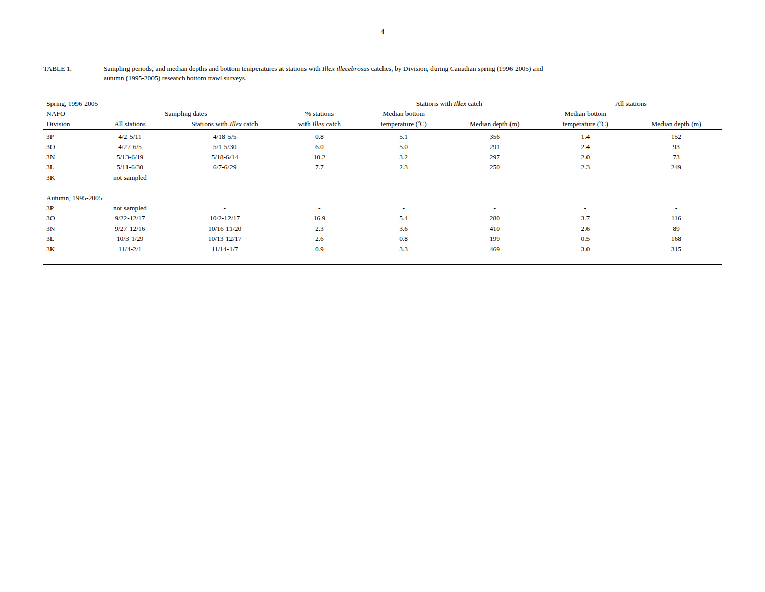4
TABLE 1. Sampling periods, and median depths and bottom temperatures at stations with Illex illecebrosus catches, by Division, during Canadian spring (1996-2005) and autumn (1995-2005) research bottom trawl surveys.
| Spring, 1996-2005 | | Stations with Illex catch | All stations |
| NAFO | Sampling dates | % stations | Median bottom | | Median bottom | |
| Division | All stations | Stations with Illex catch | with Illex catch | temperature (ºC) | Median depth (m) | temperature (ºC) | Median depth (m) |
| 3P | 4/2-5/11 | 4/18-5/5 | 0.8 | 5.1 | 356 | 1.4 | 152 |
| 3O | 4/27-6/5 | 5/1-5/30 | 6.0 | 5.0 | 291 | 2.4 | 93 |
| 3N | 5/13-6/19 | 5/18-6/14 | 10.2 | 3.2 | 297 | 2.0 | 73 |
| 3L | 5/11-6/30 | 6/7-6/29 | 7.7 | 2.3 | 250 | 2.3 | 249 |
| 3K | not sampled | - | - | - | - | - | - |
| Autumn, 1995-2005 | |
| 3P | not sampled | - | - | - | - | - | - |
| 3O | 9/22-12/17 | 10/2-12/17 | 16.9 | 5.4 | 280 | 3.7 | 116 |
| 3N | 9/27-12/16 | 10/16-11/20 | 2.3 | 3.6 | 410 | 2.6 | 89 |
| 3L | 10/3-1/29 | 10/13-12/17 | 2.6 | 0.8 | 199 | 0.5 | 168 |
| 3K | 11/4-2/1 | 11/14-1/7 | 0.9 | 3.3 | 469 | 3.0 | 315 |